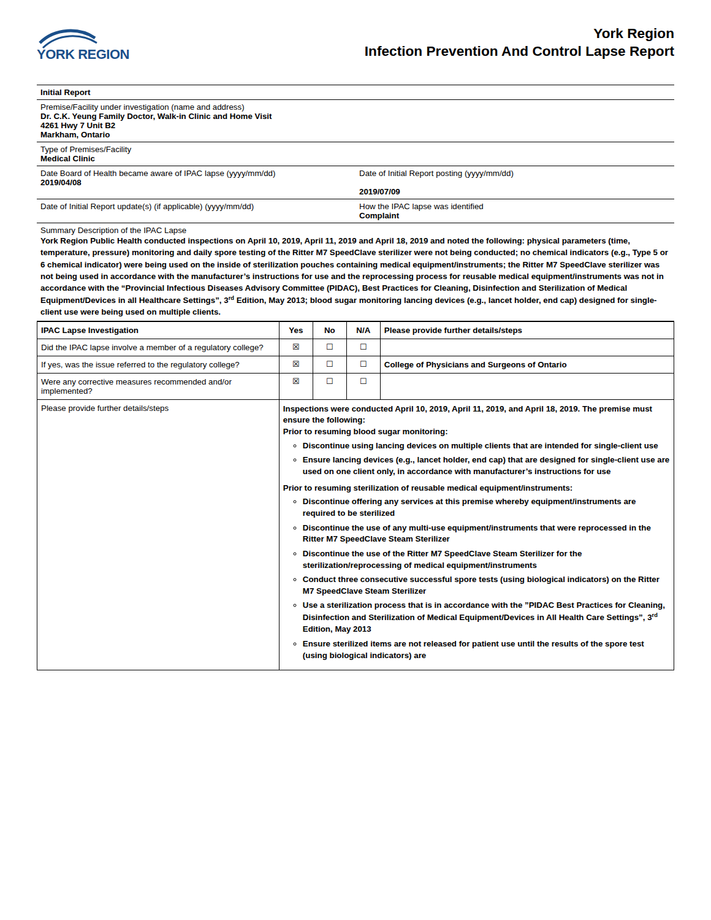YORK REGION
York Region
Infection Prevention And Control Lapse Report
| Initial Report |
| Premise/Facility under investigation (name and address) Dr. C.K. Yeung Family Doctor, Walk-in Clinic and Home Visit 4261 Hwy 7 Unit B2 Markham, Ontario |
| Type of Premises/Facility Medical Clinic |
| Date Board of Health became aware of IPAC lapse (yyyy/mm/dd) 2019/04/08 | Date of Initial Report posting (yyyy/mm/dd) 2019/07/09 |
| Date of Initial Report update(s) (if applicable) (yyyy/mm/dd) | How the IPAC lapse was identified Complaint |
| Summary Description of the IPAC Lapse York Region Public Health conducted inspections on April 10, 2019, April 11, 2019 and April 18, 2019 and noted the following: physical parameters (time, temperature, pressure) monitoring and daily spore testing of the Ritter M7 SpeedClave sterilizer were not being conducted; no chemical indicators (e.g., Type 5 or 6 chemical indicator) were being used on the inside of sterilization pouches containing medical equipment/instruments; the Ritter M7 SpeedClave sterilizer was not being used in accordance with the manufacturer’s instructions for use and the reprocessing process for reusable medical equipment/instruments was not in accordance with the “Provincial Infectious Diseases Advisory Committee (PIDAC), Best Practices for Cleaning, Disinfection and Sterilization of Medical Equipment/Devices in all Healthcare Settings”, 3 rd Edition, May 2013; blood sugar monitoring lancing devices (e.g., lancet holder, end cap) designed for single-client use were being used on multiple clients. |
| IPAC Lapse Investigation | Yes | No | N/A | Please provide further details/steps |
| --- | --- | --- | --- | --- |
| Did the IPAC lapse involve a member of a regulatory college? | ☒ | ☐ | ☐ | |
| If yes, was the issue referred to the regulatory college? | ☒ | ☐ | ☐ | College of Physicians and Surgeons of Ontario |
| Were any corrective measures recommended and/or implemented? | ☒ | ☐ | ☐ | |
| Please provide further details/steps | Inspections were conducted April 10, 2019, April 11, 2019, and April 18, 2019. The premise must ensure the following: Prior to resuming blood sugar monitoring: Discontinue using lancing devices on multiple clients that are intended for single-client use Ensure lancing devices (e.g., lancet holder, end cap) that are designed for single-client use are used on one client only, in accordance with manufacturer’s instructions for use Prior to resuming sterilization of reusable medical equipment/instruments: Discontinue offering any services at this premise whereby equipment/instruments are required to be sterilized Discontinue the use of any multi-use equipment/instruments that were reprocessed in the Ritter M7 SpeedClave Steam Sterilizer Discontinue the use of the Ritter M7 SpeedClave Steam Sterilizer for the sterilization/reprocessing of medical equipment/instruments Conduct three consecutive successful spore tests (using biological indicators) on the Ritter M7 SpeedClave Steam Sterilizer Use a sterilization process that is in accordance with the ”PIDAC Best Practices for Cleaning, Disinfection and Sterilization of Medical Equipment/Devices in All Health Care Settings”, 3 rd Edition, May 2013 Ensure sterilized items are not released for patient use until the results of the spore test (using biological indicators) are |